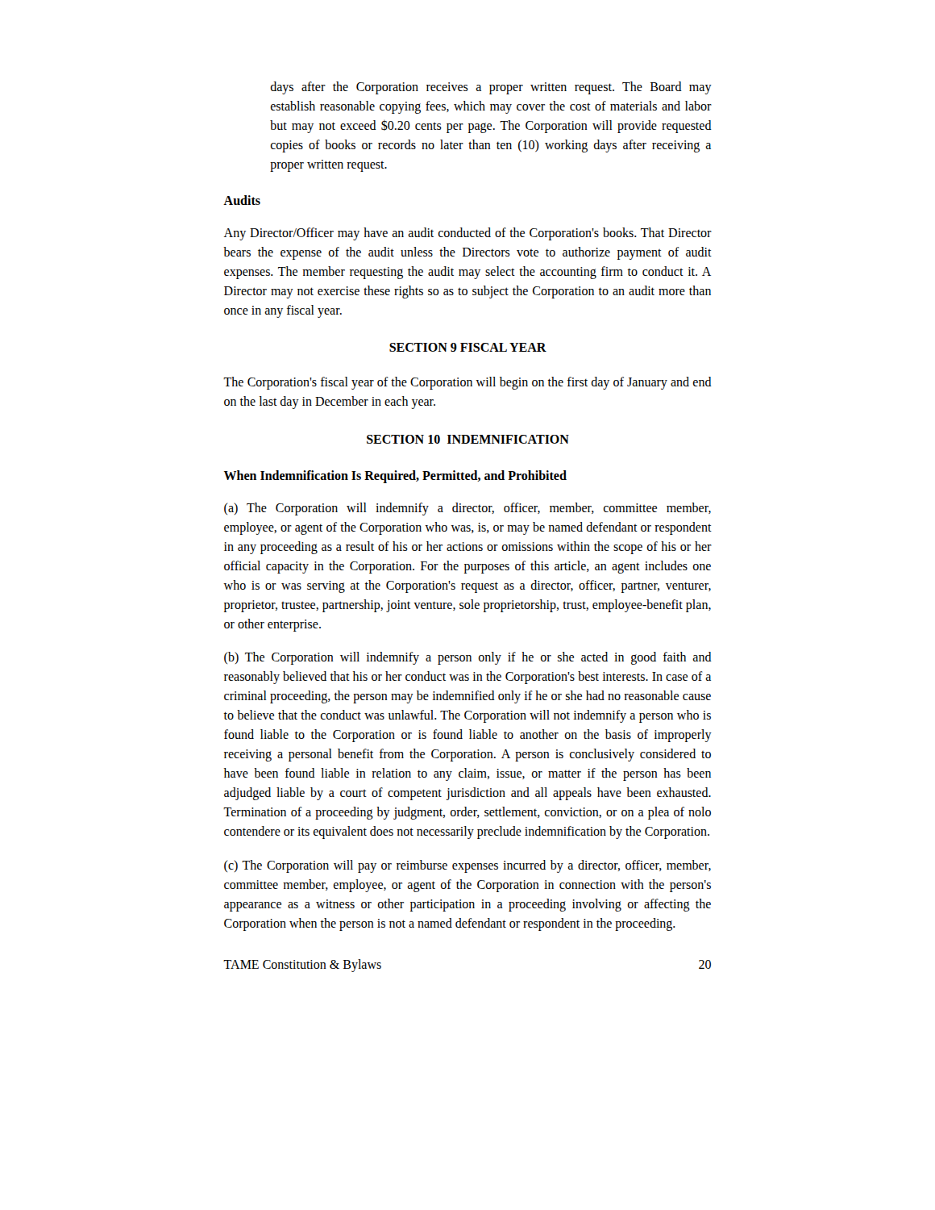days after the Corporation receives a proper written request. The Board may establish reasonable copying fees, which may cover the cost of materials and labor but may not exceed $0.20 cents per page. The Corporation will provide requested copies of books or records no later than ten (10) working days after receiving a proper written request.
Audits
Any Director/Officer may have an audit conducted of the Corporation's books. That Director bears the expense of the audit unless the Directors vote to authorize payment of audit expenses. The member requesting the audit may select the accounting firm to conduct it. A Director may not exercise these rights so as to subject the Corporation to an audit more than once in any fiscal year.
SECTION 9 FISCAL YEAR
The Corporation's fiscal year of the Corporation will begin on the first day of January and end on the last day in December in each year.
SECTION 10 INDEMNIFICATION
When Indemnification Is Required, Permitted, and Prohibited
(a) The Corporation will indemnify a director, officer, member, committee member, employee, or agent of the Corporation who was, is, or may be named defendant or respondent in any proceeding as a result of his or her actions or omissions within the scope of his or her official capacity in the Corporation. For the purposes of this article, an agent includes one who is or was serving at the Corporation's request as a director, officer, partner, venturer, proprietor, trustee, partnership, joint venture, sole proprietorship, trust, employee-benefit plan, or other enterprise.
(b) The Corporation will indemnify a person only if he or she acted in good faith and reasonably believed that his or her conduct was in the Corporation's best interests. In case of a criminal proceeding, the person may be indemnified only if he or she had no reasonable cause to believe that the conduct was unlawful. The Corporation will not indemnify a person who is found liable to the Corporation or is found liable to another on the basis of improperly receiving a personal benefit from the Corporation. A person is conclusively considered to have been found liable in relation to any claim, issue, or matter if the person has been adjudged liable by a court of competent jurisdiction and all appeals have been exhausted. Termination of a proceeding by judgment, order, settlement, conviction, or on a plea of nolo contendere or its equivalent does not necessarily preclude indemnification by the Corporation.
(c) The Corporation will pay or reimburse expenses incurred by a director, officer, member, committee member, employee, or agent of the Corporation in connection with the person's appearance as a witness or other participation in a proceeding involving or affecting the Corporation when the person is not a named defendant or respondent in the proceeding.
TAME Constitution & Bylaws 20